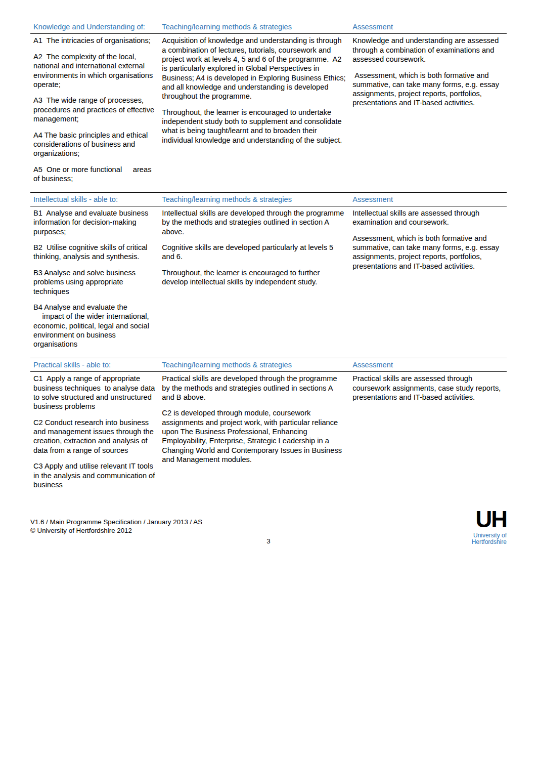| Knowledge and Understanding of: | Teaching/learning methods & strategies | Assessment |
| --- | --- | --- |
| A1 The intricacies of organisations; A2 The complexity of the local, national and international external environments in which organisations operate; A3 The wide range of processes, procedures and practices of effective management; A4 The basic principles and ethical considerations of business and organizations; A5 One or more functional areas of business; | Acquisition of knowledge and understanding is through a combination of lectures, tutorials, coursework and project work at levels 4, 5 and 6 of the programme. A2 is particularly explored in Global Perspectives in Business; A4 is developed in Exploring Business Ethics; and all knowledge and understanding is developed throughout the programme. Throughout, the learner is encouraged to undertake independent study both to supplement and consolidate what is being taught/learnt and to broaden their individual knowledge and understanding of the subject. | Knowledge and understanding are assessed through a combination of examinations and assessed coursework. Assessment, which is both formative and summative, can take many forms, e.g. essay assignments, project reports, portfolios, presentations and IT-based activities. |
| Intellectual skills - able to: | Teaching/learning methods & strategies | Assessment |
| B1 Analyse and evaluate business information for decision-making purposes; B2 Utilise cognitive skills of critical thinking, analysis and synthesis. B3 Analyse and solve business problems using appropriate techniques B4 Analyse and evaluate the impact of the wider international, economic, political, legal and social environment on business organisations | Intellectual skills are developed through the programme by the methods and strategies outlined in section A above. Cognitive skills are developed particularly at levels 5 and 6. Throughout, the learner is encouraged to further develop intellectual skills by independent study. | Intellectual skills are assessed through examination and coursework. Assessment, which is both formative and summative, can take many forms, e.g. essay assignments, project reports, portfolios, presentations and IT-based activities. |
| Practical skills - able to: | Teaching/learning methods & strategies | Assessment |
| C1 Apply a range of appropriate business techniques to analyse data to solve structured and unstructured business problems C2 Conduct research into business and management issues through the creation, extraction and analysis of data from a range of sources C3 Apply and utilise relevant IT tools in the analysis and communication of business | Practical skills are developed through the programme by the methods and strategies outlined in sections A and B above. C2 is developed through module, coursework assignments and project work, with particular reliance upon The Business Professional, Enhancing Employability, Enterprise, Strategic Leadership in a Changing World and Contemporary Issues in Business and Management modules. | Practical skills are assessed through coursework assignments, case study reports, presentations and IT-based activities. |
V1.6 / Main Programme Specification / January 2013 / AS
© University of Hertfordshire 2012
3
UH University of
Hertfordshire